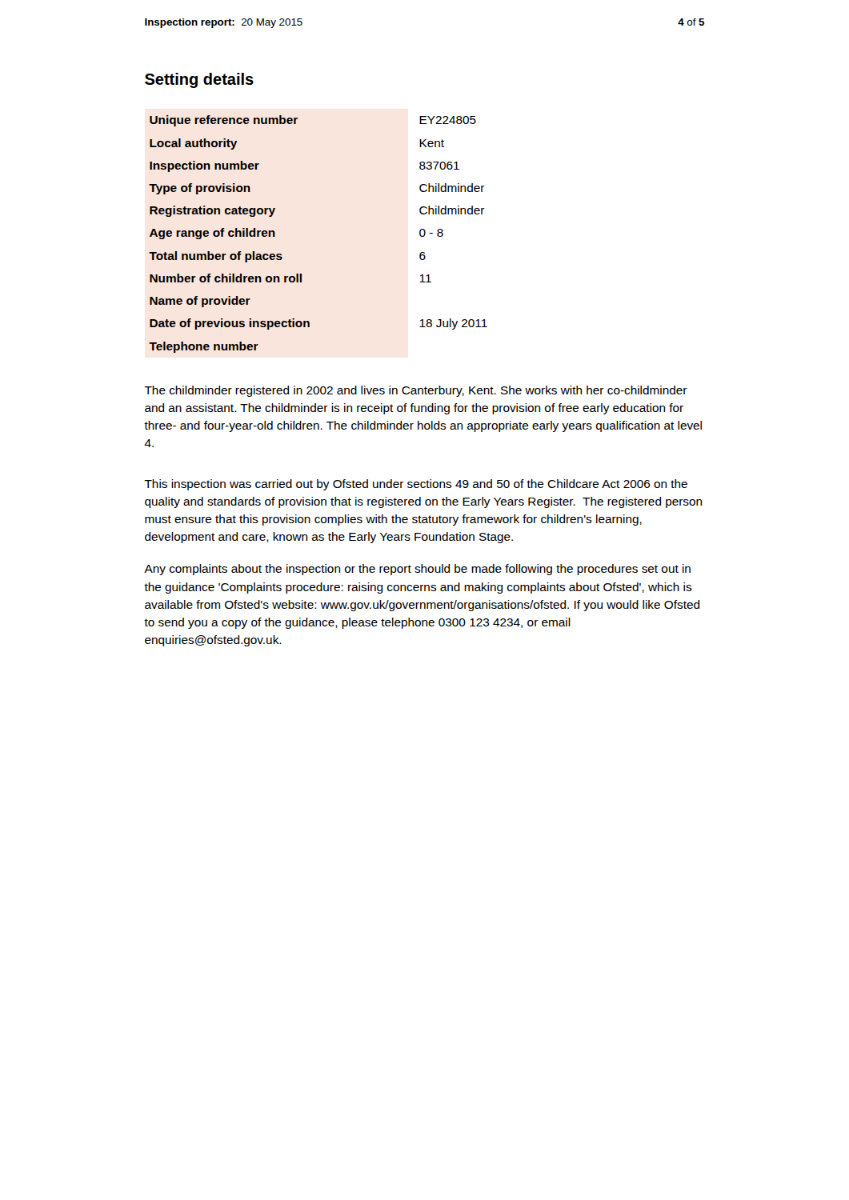Inspection report: 20 May 2015
4 of 5
Setting details
| Unique reference number | EY224805 |
| Local authority | Kent |
| Inspection number | 837061 |
| Type of provision | Childminder |
| Registration category | Childminder |
| Age range of children | 0 - 8 |
| Total number of places | 6 |
| Number of children on roll | 11 |
| Name of provider | |
| Date of previous inspection | 18 July 2011 |
| Telephone number | |
The childminder registered in 2002 and lives in Canterbury, Kent. She works with her co-childminder and an assistant. The childminder is in receipt of funding for the provision of free early education for three- and four-year-old children. The childminder holds an appropriate early years qualification at level 4.
This inspection was carried out by Ofsted under sections 49 and 50 of the Childcare Act 2006 on the quality and standards of provision that is registered on the Early Years Register. The registered person must ensure that this provision complies with the statutory framework for children's learning, development and care, known as the Early Years Foundation Stage.
Any complaints about the inspection or the report should be made following the procedures set out in the guidance 'Complaints procedure: raising concerns and making complaints about Ofsted', which is available from Ofsted's website: www.gov.uk/government/organisations/ofsted. If you would like Ofsted to send you a copy of the guidance, please telephone 0300 123 4234, or email enquiries@ofsted.gov.uk.